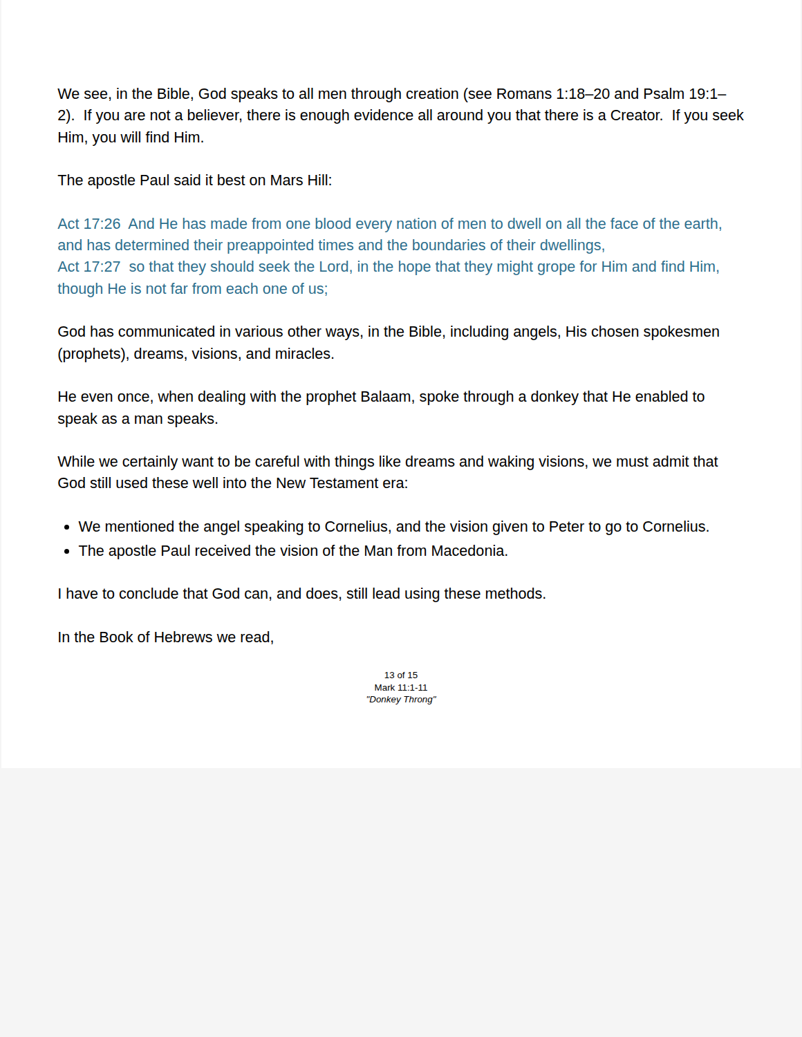We see, in the Bible, God speaks to all men through creation (see Romans 1:18–20 and Psalm 19:1–2). If you are not a believer, there is enough evidence all around you that there is a Creator. If you seek Him, you will find Him.
The apostle Paul said it best on Mars Hill:
Act 17:26 And He has made from one blood every nation of men to dwell on all the face of the earth, and has determined their preappointed times and the boundaries of their dwellings,
Act 17:27 so that they should seek the Lord, in the hope that they might grope for Him and find Him, though He is not far from each one of us;
God has communicated in various other ways, in the Bible, including angels, His chosen spokesmen (prophets), dreams, visions, and miracles.
He even once, when dealing with the prophet Balaam, spoke through a donkey that He enabled to speak as a man speaks.
While we certainly want to be careful with things like dreams and waking visions, we must admit that God still used these well into the New Testament era:
We mentioned the angel speaking to Cornelius, and the vision given to Peter to go to Cornelius.
The apostle Paul received the vision of the Man from Macedonia.
I have to conclude that God can, and does, still lead using these methods.
In the Book of Hebrews we read,
13 of 15
Mark 11:1-11
"Donkey Throng"